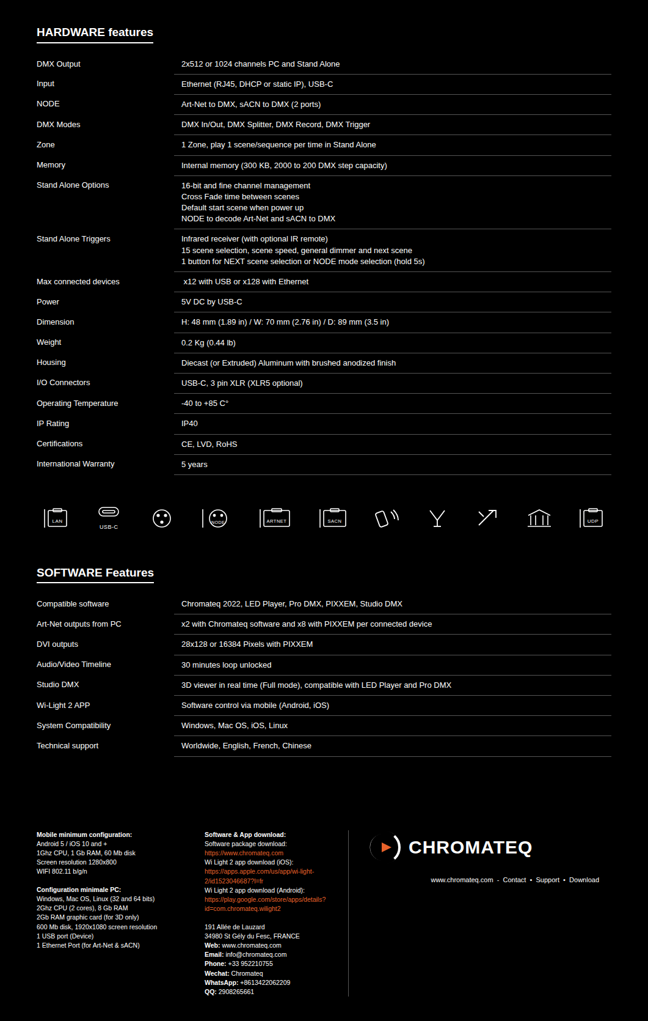HARDWARE features
| DMX Output | 2x512 or 1024 channels PC and Stand Alone |
| Input | Ethernet (RJ45, DHCP or static IP), USB-C |
| NODE | Art-Net to DMX, sACN to DMX (2 ports) |
| DMX Modes | DMX In/Out, DMX Splitter, DMX Record, DMX Trigger |
| Zone | 1 Zone, play 1 scene/sequence per time in Stand Alone |
| Memory | Internal memory (300 KB, 2000 to 200 DMX step capacity) |
| Stand Alone Options | 16-bit and fine channel management Cross Fade time between scenes Default start scene when power up NODE to decode Art-Net and sACN to DMX |
| Stand Alone Triggers | Infrared receiver (with optional IR remote) 15 scene selection, scene speed, general dimmer and next scene 1 button for NEXT scene selection or NODE mode selection (hold 5s) |
| Max connected devices | x12 with USB or x128 with Ethernet |
| Power | 5V DC by USB-C |
| Dimension | H: 48 mm (1.89 in) / W: 70 mm (2.76 in) / D: 89 mm (3.5 in) |
| Weight | 0.2 Kg (0.44 lb) |
| Housing | Diecast (or Extruded) Aluminum with brushed anodized finish |
| I/O Connectors | USB-C, 3 pin XLR (XLR5 optional) |
| Operating Temperature | -40 to +85 C° |
| IP Rating | IP40 |
| Certifications | CE, LVD, RoHS |
| International Warranty | 5 years |
LAN
USB-C
NODE
ARTNET
SACN
UDP
SOFTWARE Features
| Compatible software | Chromateq 2022, LED Player, Pro DMX, PIXXEM, Studio DMX |
| Art-Net outputs from PC | x2 with Chromateq software and x8 with PIXXEM per connected device |
| DVI outputs | 28x128 or 16384 Pixels with PIXXEM |
| Audio/Video Timeline | 30 minutes loop unlocked |
| Studio DMX | 3D viewer in real time (Full mode), compatible with LED Player and Pro DMX |
| Wi-Light 2 APP | Software control via mobile (Android, iOS) |
| System Compatibility | Windows, Mac OS, iOS, Linux |
| Technical support | Worldwide, English, French, Chinese |
Mobile minimum configuration:
Android 5 / iOS 10 and +
1Ghz CPU, 1 Gb RAM, 60 Mb disk
Screen resolution 1280x800
WIFI 802.11 b/g/n
Configuration minimale PC:
Windows, Mac OS, Linux (32 and 64 bits)
2Ghz CPU (2 cores), 8 Gb RAM
2Gb RAM graphic card (for 3D only)
600 Mb disk, 1920x1080 screen resolution
1 USB port (Device)
1 Ethernet Port (for Art-Net & sACN)
Software & App download:
Software package download: https://www.chromateq.com
Wi Light 2 app download (iOS): https://apps.apple.com/us/app/wi-light-2/id1523046687?l=fr
Wi Light 2 app download (Android): https://play.google.com/store/apps/details?id=com.chromateq.wilight2
191 Allée de Lauzard
34980 St Gély du Fesc, FRANCE
Web: www.chromateq.com
Email: info@chromateq.com
Phone: +33 952210755
Wechat: Chromateq
WhatsApp: +8613422062209
QQ: 2908265661
CHROMATEQ
www.chromateq.com - Contact • Support • Download